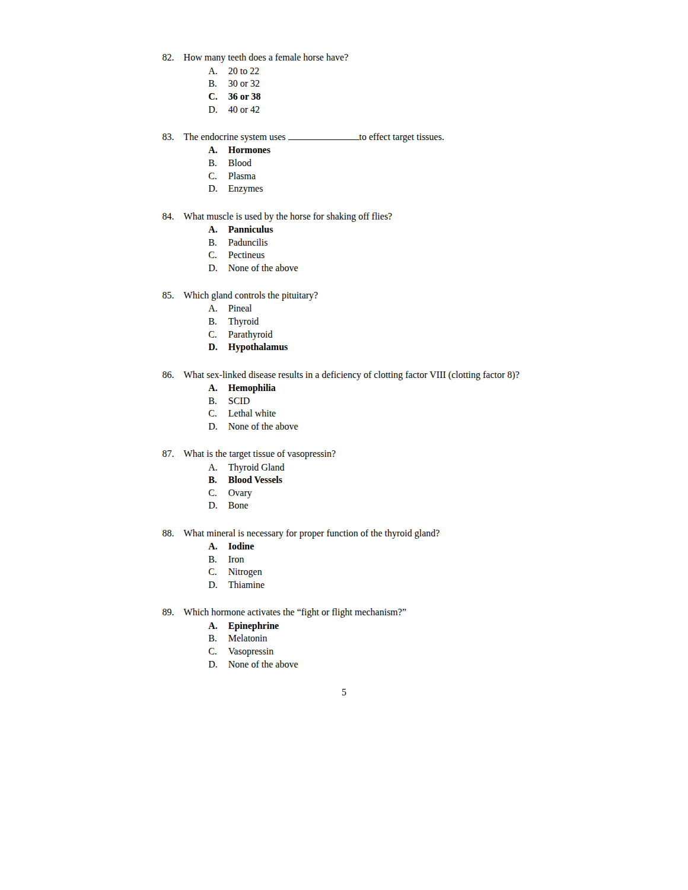How many teeth does a female horse have?
20 to 22
30 or 32
36 or 38
40 or 42
The endocrine system uses to effect target tissues.
Hormones
Blood
Plasma
Enzymes
What muscle is used by the horse for shaking off flies?
Panniculus
Paduncilis
Pectineus
None of the above
Which gland controls the pituitary?
Pineal
Thyroid
Parathyroid
Hypothalamus
What sex-linked disease results in a deficiency of clotting factor VIII (clotting factor 8)?
Hemophilia
SCID
Lethal white
None of the above
What is the target tissue of vasopressin?
Thyroid Gland
Blood Vessels
Ovary
Bone
What mineral is necessary for proper function of the thyroid gland?
Iodine
Iron
Nitrogen
Thiamine
Which hormone activates the “fight or flight mechanism?”
Epinephrine
Melatonin
Vasopressin
None of the above
5